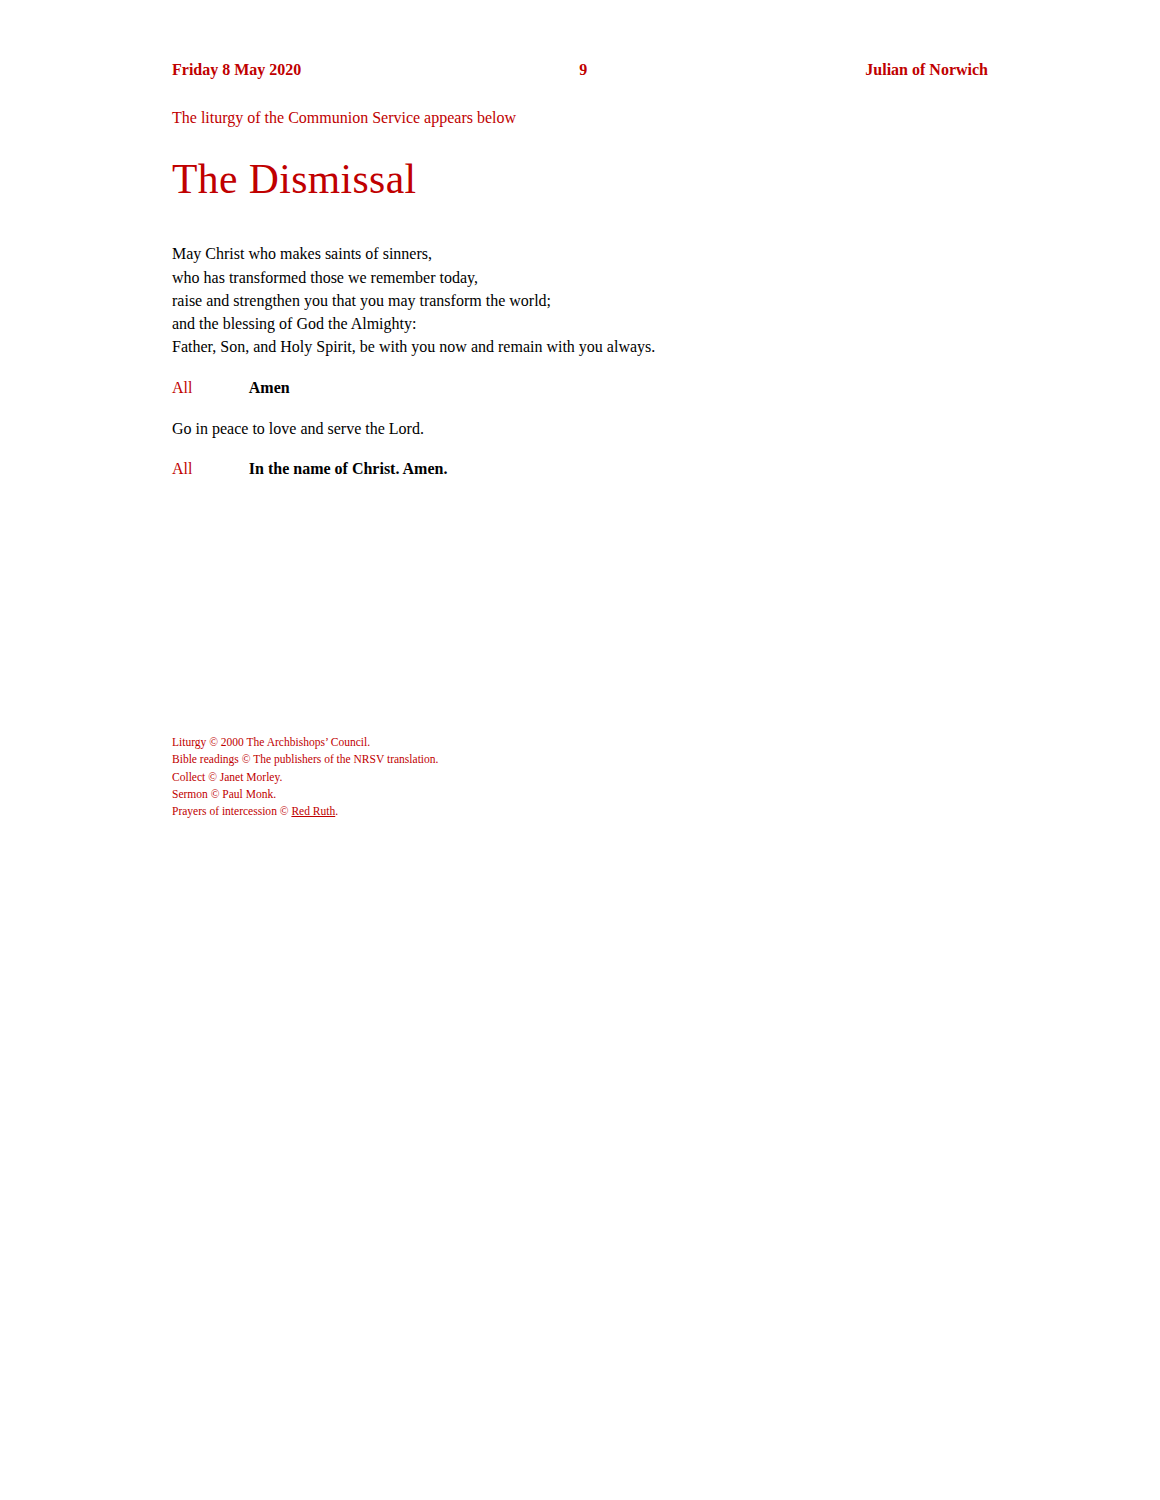Friday 8 May 2020 9 Julian of Norwich
The liturgy of the Communion Service appears below
The Dismissal
May Christ who makes saints of sinners,
who has transformed those we remember today,
raise and strengthen you that you may transform the world;
and the blessing of God the Almighty:
Father, Son, and Holy Spirit, be with you now and remain with you always.
All Amen
Go in peace to love and serve the Lord.
All In the name of Christ. Amen.
Liturgy © 2000 The Archbishops’ Council.
Bible readings © The publishers of the NRSV translation.
Collect © Janet Morley.
Sermon © Paul Monk.
Prayers of intercession © Red Ruth.